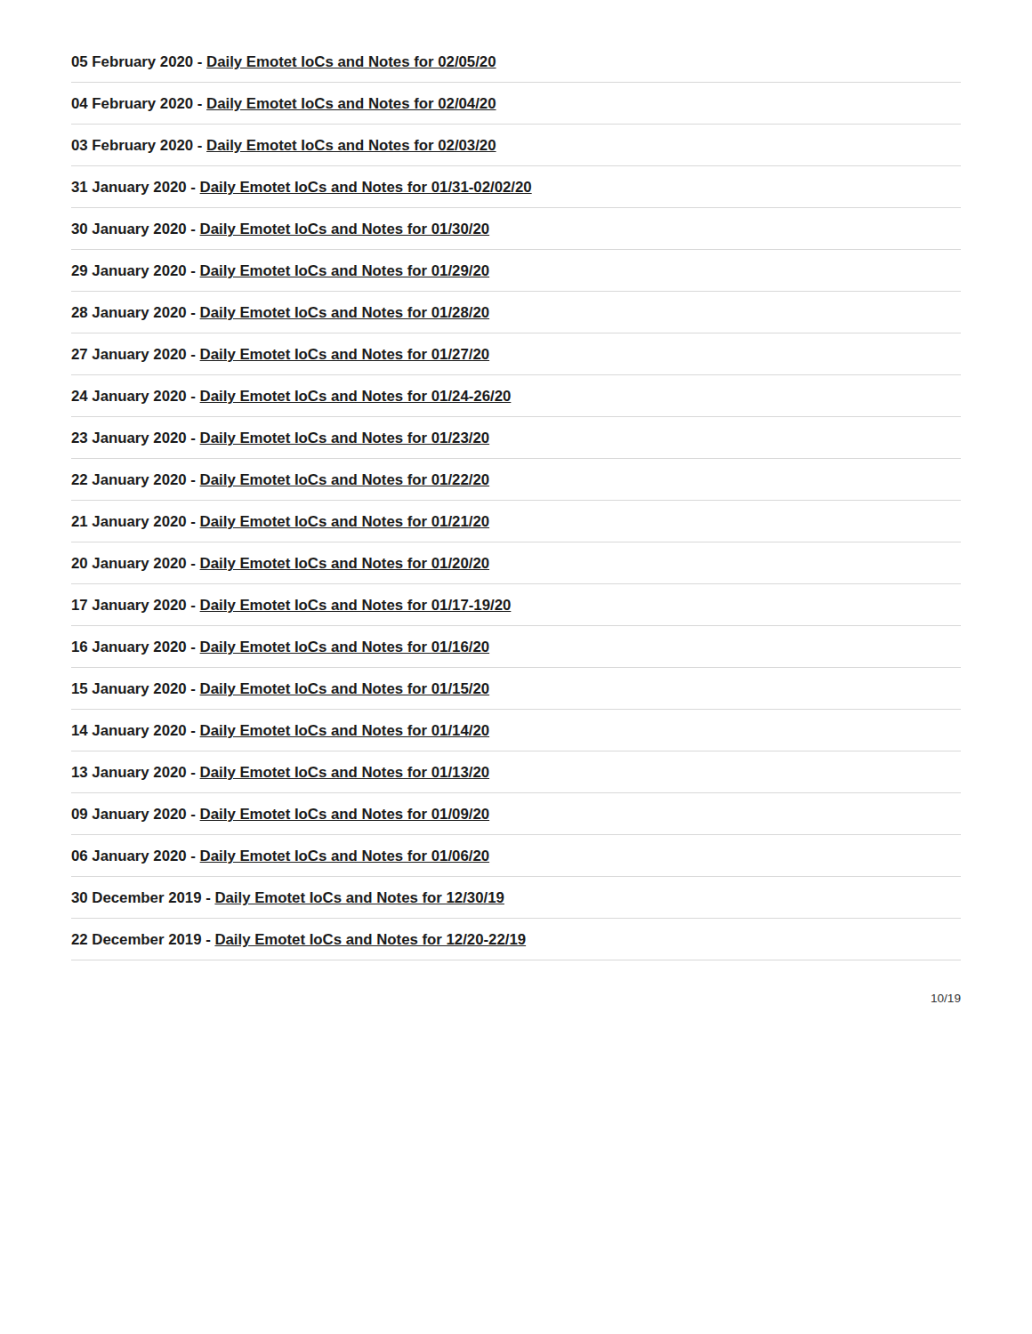05 February 2020 - Daily Emotet IoCs and Notes for 02/05/20
04 February 2020 - Daily Emotet IoCs and Notes for 02/04/20
03 February 2020 - Daily Emotet IoCs and Notes for 02/03/20
31 January 2020 - Daily Emotet IoCs and Notes for 01/31-02/02/20
30 January 2020 - Daily Emotet IoCs and Notes for 01/30/20
29 January 2020 - Daily Emotet IoCs and Notes for 01/29/20
28 January 2020 - Daily Emotet IoCs and Notes for 01/28/20
27 January 2020 - Daily Emotet IoCs and Notes for 01/27/20
24 January 2020 - Daily Emotet IoCs and Notes for 01/24-26/20
23 January 2020 - Daily Emotet IoCs and Notes for 01/23/20
22 January 2020 - Daily Emotet IoCs and Notes for 01/22/20
21 January 2020 - Daily Emotet IoCs and Notes for 01/21/20
20 January 2020 - Daily Emotet IoCs and Notes for 01/20/20
17 January 2020 - Daily Emotet IoCs and Notes for 01/17-19/20
16 January 2020 - Daily Emotet IoCs and Notes for 01/16/20
15 January 2020 - Daily Emotet IoCs and Notes for 01/15/20
14 January 2020 - Daily Emotet IoCs and Notes for 01/14/20
13 January 2020 - Daily Emotet IoCs and Notes for 01/13/20
09 January 2020 - Daily Emotet IoCs and Notes for 01/09/20
06 January 2020 - Daily Emotet IoCs and Notes for 01/06/20
30 December 2019 - Daily Emotet IoCs and Notes for 12/30/19
22 December 2019 - Daily Emotet IoCs and Notes for 12/20-22/19
10/19